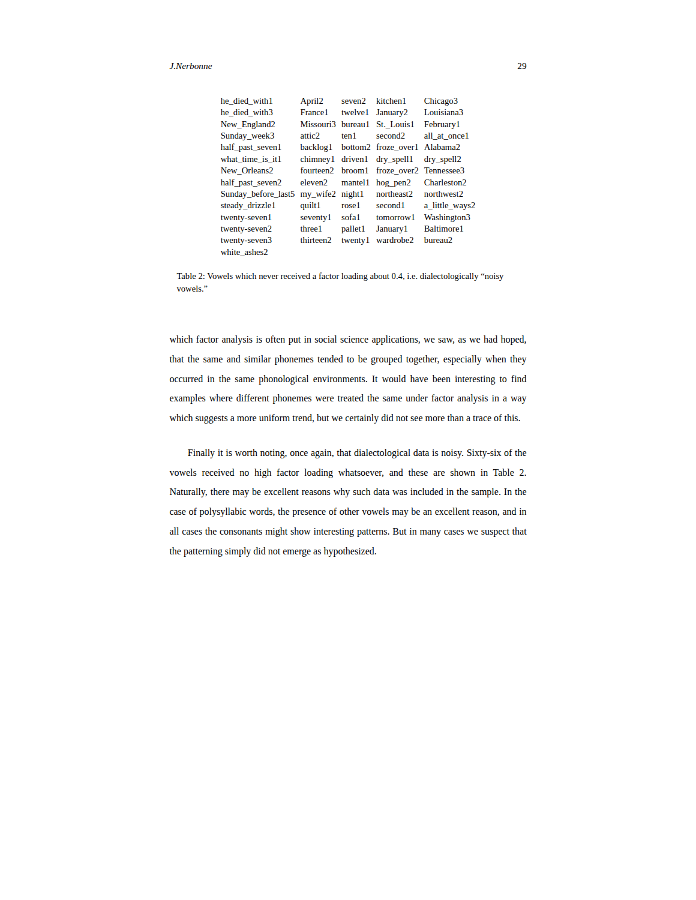J.Nerbonne 29
| he_died_with1 | April2 | seven2 | kitchen1 | Chicago3 |
| he_died_with3 | France1 | twelve1 | January2 | Louisiana3 |
| New_England2 | Missouri3 | bureau1 | St._Louis1 | February1 |
| Sunday_week3 | attic2 | ten1 | second2 | all_at_once1 |
| half_past_seven1 | backlog1 | bottom2 | froze_over1 | Alabama2 |
| what_time_is_it1 | chimney1 | driven1 | dry_spell1 | dry_spell2 |
| New_Orleans2 | fourteen2 | broom1 | froze_over2 | Tennessee3 |
| half_past_seven2 | eleven2 | mantel1 | hog_pen2 | Charleston2 |
| Sunday_before_last5 | my_wife2 | night1 | northeast2 | northwest2 |
| steady_drizzle1 | quilt1 | rose1 | second1 | a_little_ways2 |
| twenty-seven1 | seventy1 | sofa1 | tomorrow1 | Washington3 |
| twenty-seven2 | three1 | pallet1 | January1 | Baltimore1 |
| twenty-seven3 | thirteen2 | twenty1 | wardrobe2 | bureau2 |
| white_ashes2 | | | | |
Table 2: Vowels which never received a factor loading about 0.4, i.e. dialectologically “noisy vowels.”
which factor analysis is often put in social science applications, we saw, as we had hoped, that the same and similar phonemes tended to be grouped together, especially when they occurred in the same phonological environments. It would have been interesting to find examples where different phonemes were treated the same under factor analysis in a way which suggests a more uniform trend, but we certainly did not see more than a trace of this.
Finally it is worth noting, once again, that dialectological data is noisy. Sixty-six of the vowels received no high factor loading whatsoever, and these are shown in Table 2. Naturally, there may be excellent reasons why such data was included in the sample. In the case of polysyllabic words, the presence of other vowels may be an excellent reason, and in all cases the consonants might show interesting patterns. But in many cases we suspect that the patterning simply did not emerge as hypothesized.